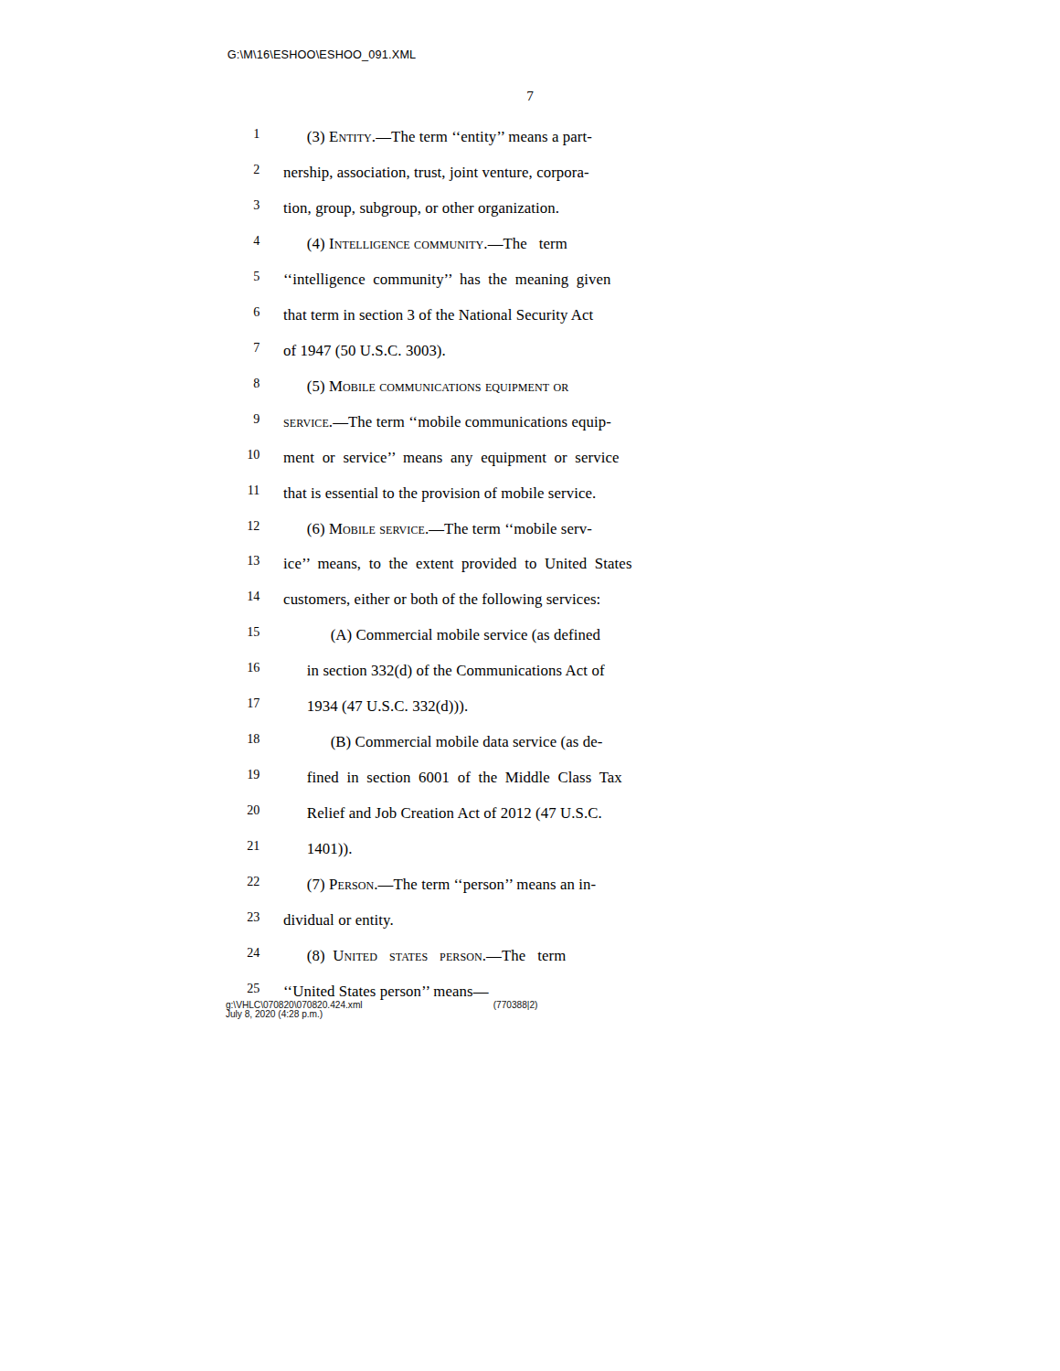G:\M\16\ESHOO\ESHOO_091.XML
7
| 1 | (3) Entity. —The term ‘‘entity’’ means a part- |
| 2 | nership, association, trust, joint venture, corpora- |
| 3 | tion, group, subgroup, or other organization. |
| 4 | (4) Intelligence community. —The term |
| 5 | ‘‘intelligence community’’ has the meaning given |
| 6 | that term in section 3 of the National Security Act |
| 7 | of 1947 (50 U.S.C. 3003). |
| 8 | (5) Mobile communications equipment or |
| 9 | service. —The term ‘‘mobile communications equip- |
| 10 | ment or service’’ means any equipment or service |
| 11 | that is essential to the provision of mobile service. |
| 12 | (6) Mobile service. —The term ‘‘mobile serv- |
| 13 | ice’’ means, to the extent provided to United States |
| 14 | customers, either or both of the following services: |
| 15 | (A) Commercial mobile service (as defined |
| 16 | in section 332(d) of the Communications Act of |
| 17 | 1934 (47 U.S.C. 332(d))). |
| 18 | (B) Commercial mobile data service (as de- |
| 19 | fined in section 6001 of the Middle Class Tax |
| 20 | Relief and Job Creation Act of 2012 (47 U.S.C. |
| 21 | 1401)). |
| 22 | (7) Person. —The term ‘‘person’’ means an in- |
| 23 | dividual or entity. |
| 24 | (8) United states person. —The term |
| 25 | ‘‘United States person’’ means— |
g:\VHLC\070820\070820.424.xml (770388|2)
July 8, 2020 (4:28 p.m.)